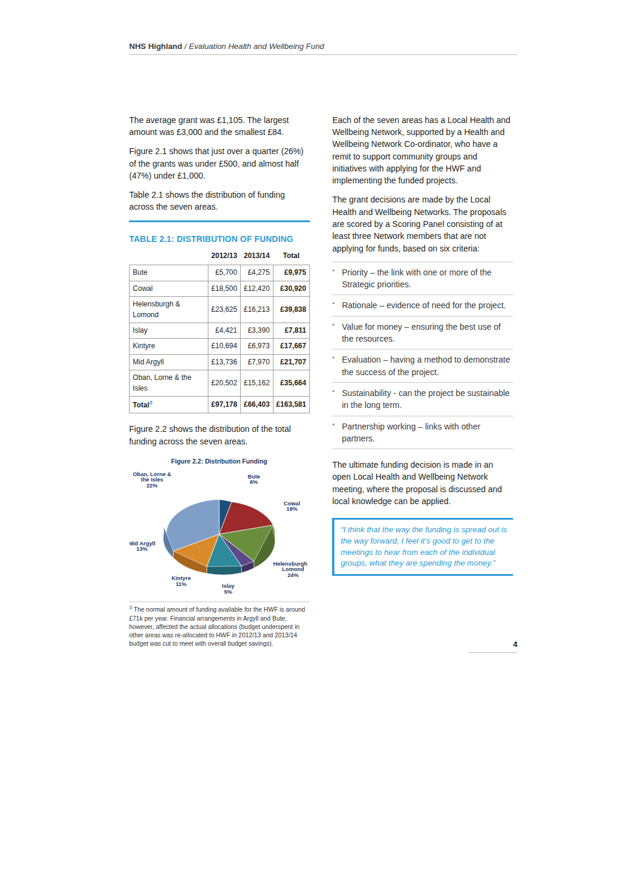NHS Highland / Evaluation Health and Wellbeing Fund
The average grant was £1,105. The largest amount was £3,000 and the smallest £84.
Figure 2.1 shows that just over a quarter (26%) of the grants was under £500, and almost half (47%) under £1,000.
Table 2.1 shows the distribution of funding across the seven areas.
Table 2.1: Distribution of Funding
| | 2012/13 | 2013/14 | Total |
| --- | --- | --- | --- |
| Bute | £5,700 | £4,275 | £9,975 |
| Cowal | £18,500 | £12,420 | £30,920 |
| Helensburgh & Lomond | £23,625 | £16,213 | £39,838 |
| Islay | £4,421 | £3,390 | £7,811 |
| Kintyre | £10,694 | £6,973 | £17,667 |
| Mid Argyll | £13,736 | £7,970 | £21,707 |
| Oban, Lorne & the Isles | £20,502 | £15,162 | £35,664 |
| Total 3 | £97,178 | £66,403 | £163,581 |
Figure 2.2 shows the distribution of the total funding across the seven areas.
Figure 2.2: Distribution Funding Bute 6% Cowal 19% Helensburgh & Lomond 24% Islay 5% Kintyre 11% Mid Argyll 13% Oban, Lorne & the Isles 22%
3 The normal amount of funding available for the HWF is around £71k per year. Financial arrangements in Argyll and Bute, however, affected the actual allocations (budget underspent in other areas was re-allocated to HWF in 2012/13 and 2013/14 budget was cut to meet with overall budget savings).
Each of the seven areas has a Local Health and Wellbeing Network, supported by a Health and Wellbeing Network Co-ordinator, who have a remit to support community groups and initiatives with applying for the HWF and implementing the funded projects.
The grant decisions are made by the Local Health and Wellbeing Networks. The proposals are scored by a Scoring Panel consisting of at least three Network members that are not applying for funds, based on six criteria:
Priority – the link with one or more of the Strategic priorities.
Rationale – evidence of need for the project.
Value for money – ensuring the best use of the resources.
Evaluation – having a method to demonstrate the success of the project.
Sustainability - can the project be sustainable in the long term.
Partnership working – links with other partners.
The ultimate funding decision is made in an open Local Health and Wellbeing Network meeting, where the proposal is discussed and local knowledge can be applied.
“I think that the way the funding is spread out is the way forward, I feel it’s good to get to the meetings to hear from each of the individual groups, what they are spending the money.”
4